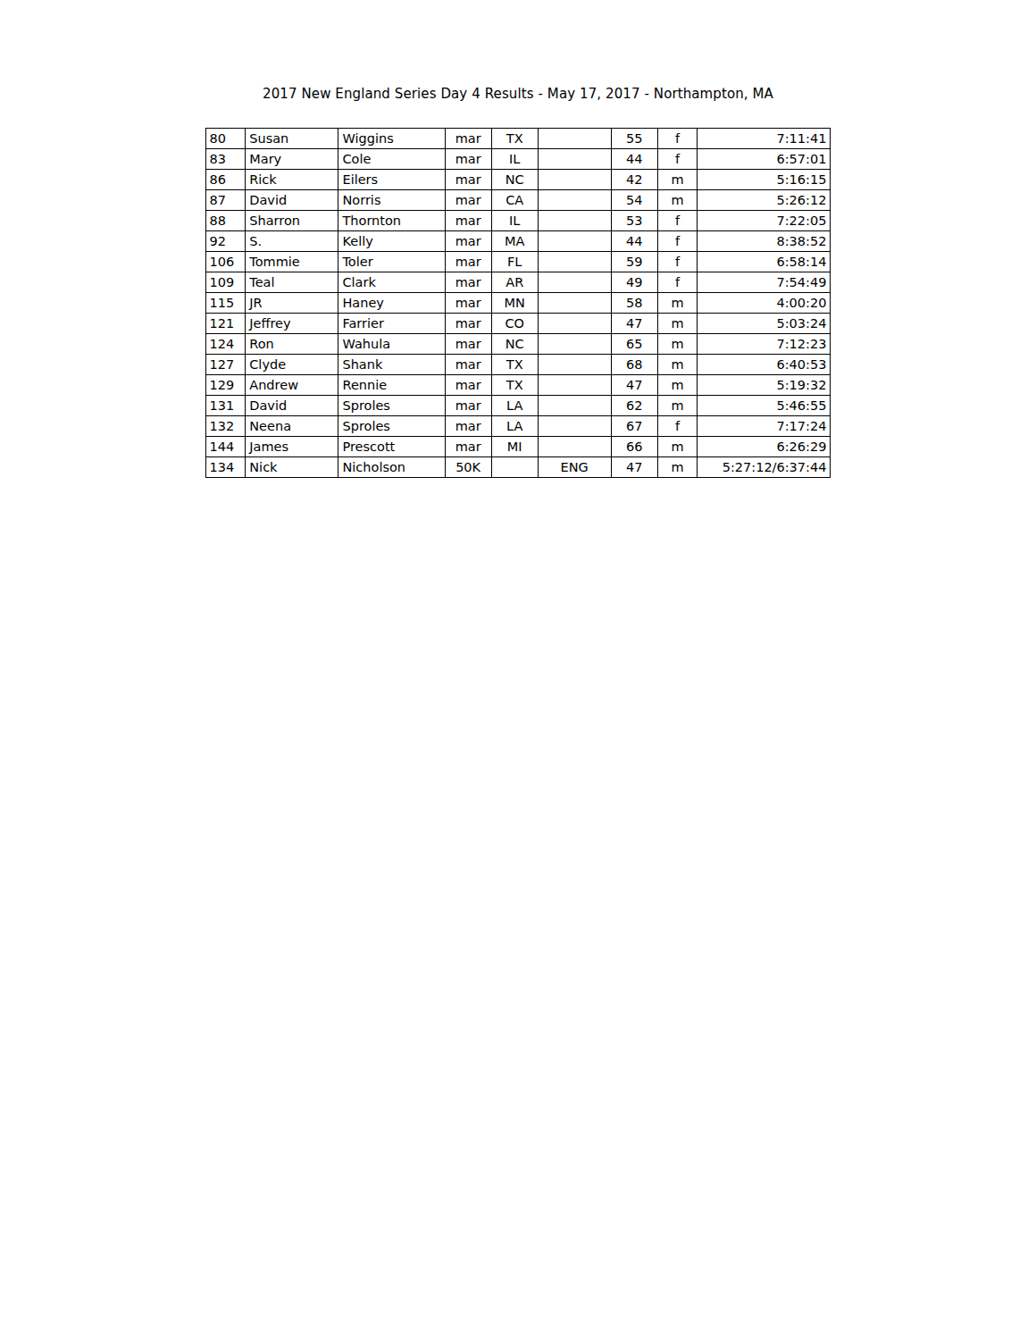2017 New England Series Day 4 Results - May 17, 2017 - Northampton, MA
| 80 | Susan | Wiggins | mar | TX | | 55 | f | 7:11:41 |
| 83 | Mary | Cole | mar | IL | | 44 | f | 6:57:01 |
| 86 | Rick | Eilers | mar | NC | | 42 | m | 5:16:15 |
| 87 | David | Norris | mar | CA | | 54 | m | 5:26:12 |
| 88 | Sharron | Thornton | mar | IL | | 53 | f | 7:22:05 |
| 92 | S. | Kelly | mar | MA | | 44 | f | 8:38:52 |
| 106 | Tommie | Toler | mar | FL | | 59 | f | 6:58:14 |
| 109 | Teal | Clark | mar | AR | | 49 | f | 7:54:49 |
| 115 | JR | Haney | mar | MN | | 58 | m | 4:00:20 |
| 121 | Jeffrey | Farrier | mar | CO | | 47 | m | 5:03:24 |
| 124 | Ron | Wahula | mar | NC | | 65 | m | 7:12:23 |
| 127 | Clyde | Shank | mar | TX | | 68 | m | 6:40:53 |
| 129 | Andrew | Rennie | mar | TX | | 47 | m | 5:19:32 |
| 131 | David | Sproles | mar | LA | | 62 | m | 5:46:55 |
| 132 | Neena | Sproles | mar | LA | | 67 | f | 7:17:24 |
| 144 | James | Prescott | mar | MI | | 66 | m | 6:26:29 |
| 134 | Nick | Nicholson | 50K | | ENG | 47 | m | 5:27:12/6:37:44 |